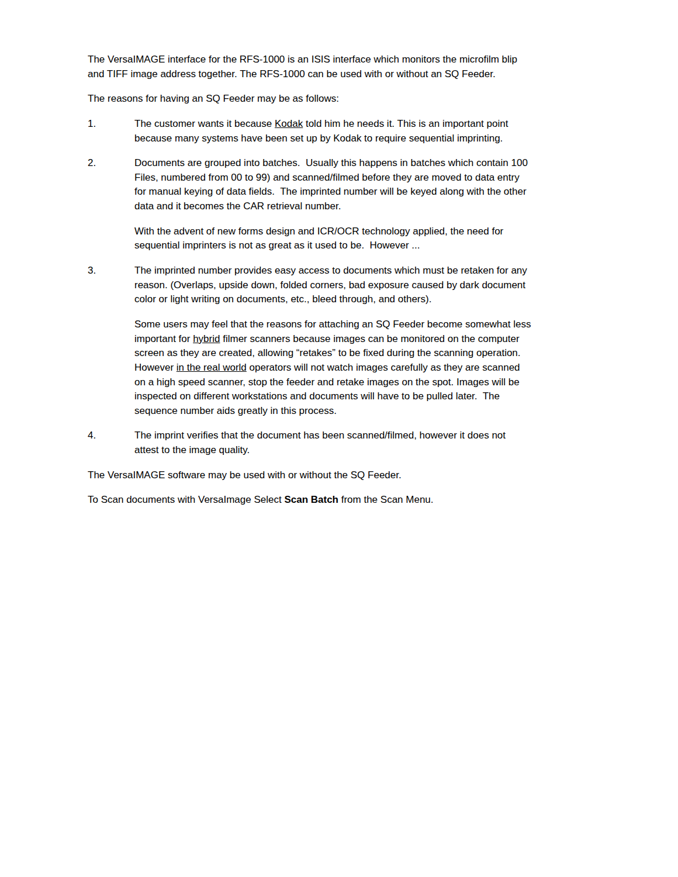The VersaIMAGE interface for the RFS-1000 is an ISIS interface which monitors the microfilm blip and TIFF image address together. The RFS-1000 can be used with or without an SQ Feeder.
The reasons for having an SQ Feeder may be as follows:
1.
The customer wants it because Kodak told him he needs it. This is an important point because many systems have been set up by Kodak to require sequential imprinting.
2.
Documents are grouped into batches. Usually this happens in batches which contain 100 Files, numbered from 00 to 99) and scanned/filmed before they are moved to data entry for manual keying of data fields. The imprinted number will be keyed along with the other data and it becomes the CAR retrieval number.
With the advent of new forms design and ICR/OCR technology applied, the need for sequential imprinters is not as great as it used to be. However ...
3.
The imprinted number provides easy access to documents which must be retaken for any reason. (Overlaps, upside down, folded corners, bad exposure caused by dark document color or light writing on documents, etc., bleed through, and others).
Some users may feel that the reasons for attaching an SQ Feeder become somewhat less important for hybrid filmer scanners because images can be monitored on the computer screen as they are created, allowing “retakes” to be fixed during the scanning operation. However in the real world operators will not watch images carefully as they are scanned on a high speed scanner, stop the feeder and retake images on the spot. Images will be inspected on different workstations and documents will have to be pulled later. The sequence number aids greatly in this process.
4.
The imprint verifies that the document has been scanned/filmed, however it does not attest to the image quality.
The VersaIMAGE software may be used with or without the SQ Feeder.
To Scan documents with VersaImage Select Scan Batch from the Scan Menu.